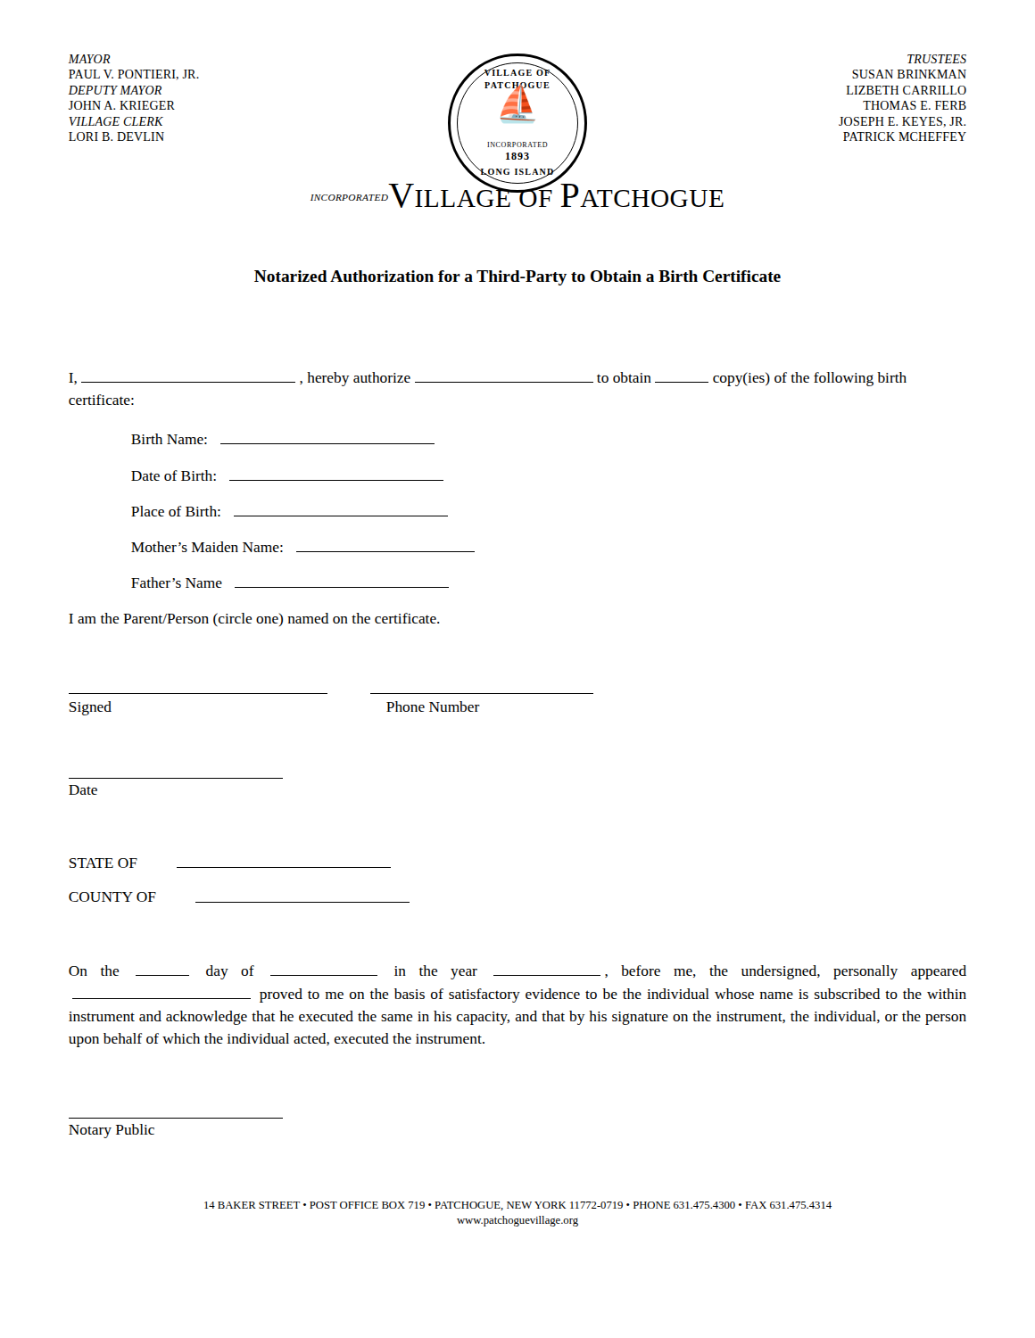MAYOR
PAUL V. PONTIERI, JR.
DEPUTY MAYOR
JOHN A. KRIEGER
VILLAGE CLERK
LORI B. DEVLIN
VILLAGE OF PATCHOGUE
⛵
INCORPORATED
1893
LONG ISLAND
TRUSTEES
SUSAN BRINKMAN
LIZBETH CARRILLO
THOMAS E. FERB
JOSEPH E. KEYES, JR.
PATRICK MCHEFFEY
INCORPORATED VILLAGE OF PATCHOGUE
Notarized Authorization for a Third-Party to Obtain a Birth Certificate
I, , hereby authorize to obtain copy(ies) of the following birth certificate:
Birth Name:
Date of Birth:
Place of Birth:
Mother’s Maiden Name:
Father’s Name
I am the Parent/Person (circle one) named on the certificate.
Signed
Phone Number
Date
STATE OF
COUNTY OF
On the day of in the year , before me, the undersigned, personally appeared proved to me on the basis of satisfactory evidence to be the individual whose name is subscribed to the within instrument and acknowledge that he executed the same in his capacity, and that by his signature on the instrument, the individual, or the person upon behalf of which the individual acted, executed the instrument.
Notary Public
14 BAKER STREET • POST OFFICE BOX 719 • PATCHOGUE, NEW YORK 11772-0719 • PHONE 631.475.4300 • FAX 631.475.4314
www.patchoguevillage.org